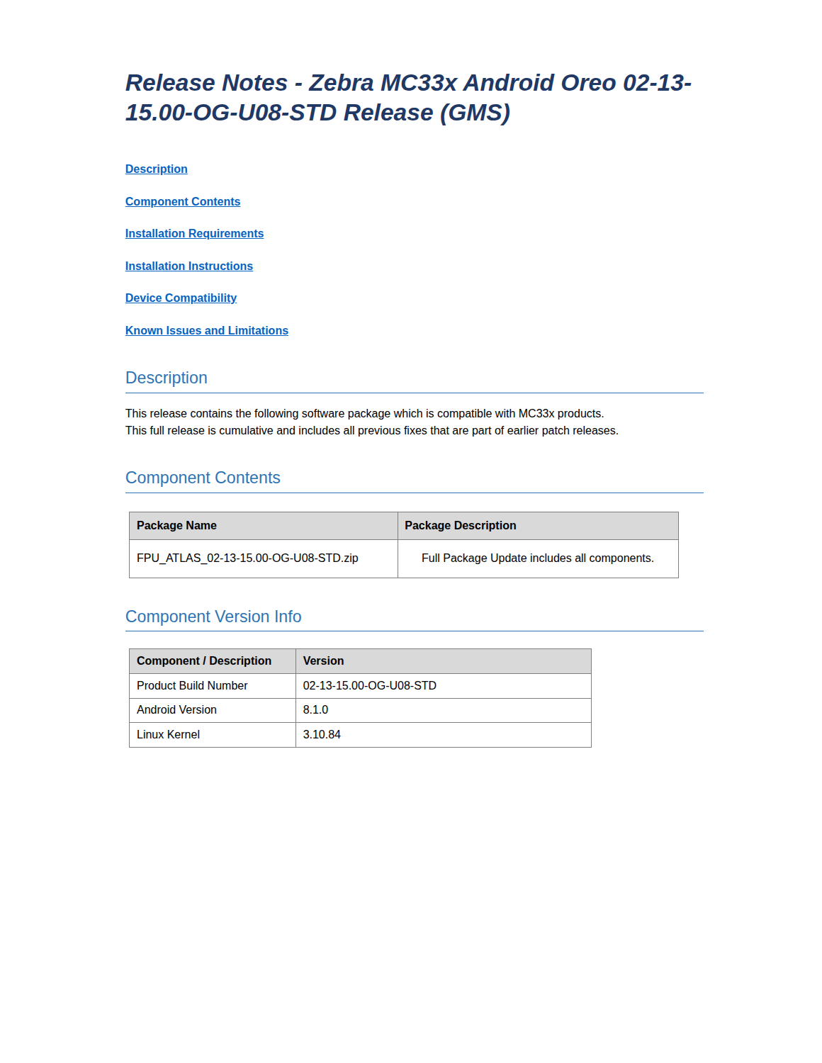Release Notes - Zebra MC33x Android Oreo 02-13-15.00-OG-U08-STD Release (GMS)
Description
Component Contents
Installation Requirements
Installation Instructions
Device Compatibility
Known Issues and Limitations
Description
This release contains the following software package which is compatible with MC33x products.
This full release is cumulative and includes all previous fixes that are part of earlier patch releases.
Component Contents
| Package Name | Package Description |
| --- | --- |
| FPU_ATLAS_02-13-15.00-OG-U08-STD.zip | Full Package Update includes all components. |
Component Version Info
| Component / Description | Version |
| --- | --- |
| Product Build Number | 02-13-15.00-OG-U08-STD |
| Android Version | 8.1.0 |
| Linux Kernel | 3.10.84 |